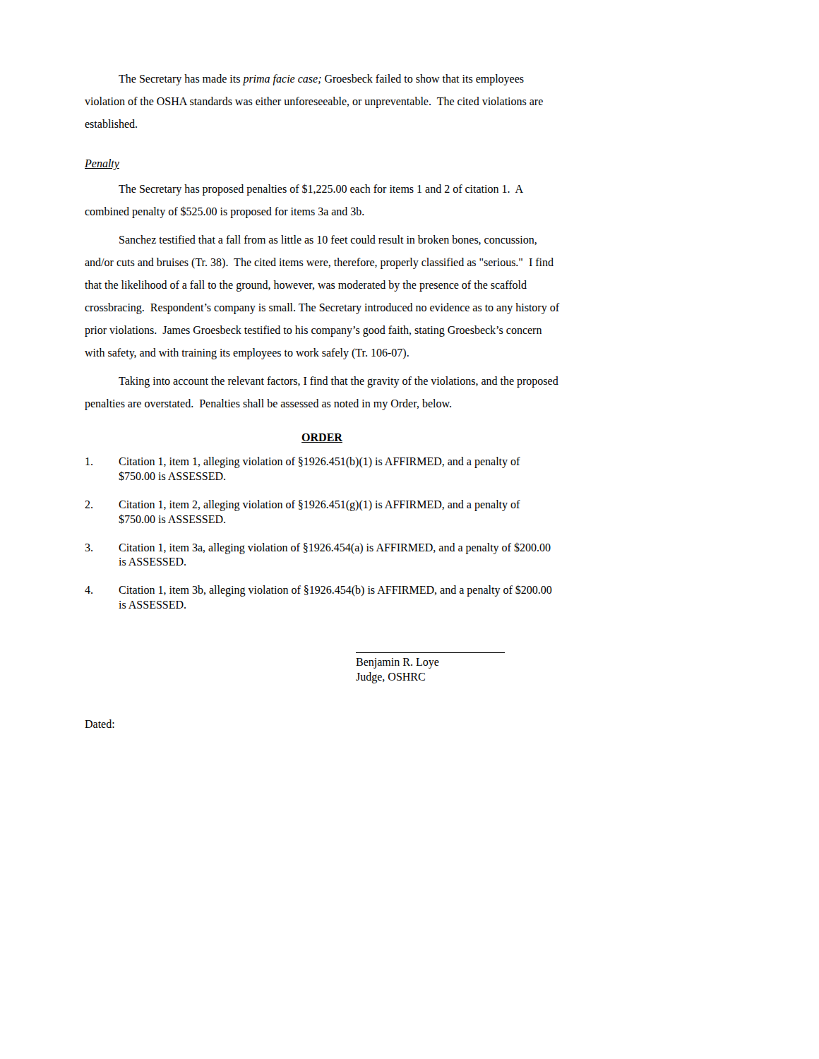The Secretary has made its prima facie case; Groesbeck failed to show that its employees violation of the OSHA standards was either unforeseeable, or unpreventable. The cited violations are established.
Penalty
The Secretary has proposed penalties of $1,225.00 each for items 1 and 2 of citation 1. A combined penalty of $525.00 is proposed for items 3a and 3b.
Sanchez testified that a fall from as little as 10 feet could result in broken bones, concussion, and/or cuts and bruises (Tr. 38). The cited items were, therefore, properly classified as "serious." I find that the likelihood of a fall to the ground, however, was moderated by the presence of the scaffold crossbracing. Respondent’s company is small. The Secretary introduced no evidence as to any history of prior violations. James Groesbeck testified to his company’s good faith, stating Groesbeck’s concern with safety, and with training its employees to work safely (Tr. 106-07).
Taking into account the relevant factors, I find that the gravity of the violations, and the proposed penalties are overstated. Penalties shall be assessed as noted in my Order, below.
ORDER
1. Citation 1, item 1, alleging violation of §1926.451(b)(1) is AFFIRMED, and a penalty of $750.00 is ASSESSED.
2. Citation 1, item 2, alleging violation of §1926.451(g)(1) is AFFIRMED, and a penalty of $750.00 is ASSESSED.
3. Citation 1, item 3a, alleging violation of §1926.454(a) is AFFIRMED, and a penalty of $200.00 is ASSESSED.
4. Citation 1, item 3b, alleging violation of §1926.454(b) is AFFIRMED, and a penalty of $200.00 is ASSESSED.
Benjamin R. Loye
Judge, OSHRC
Dated: